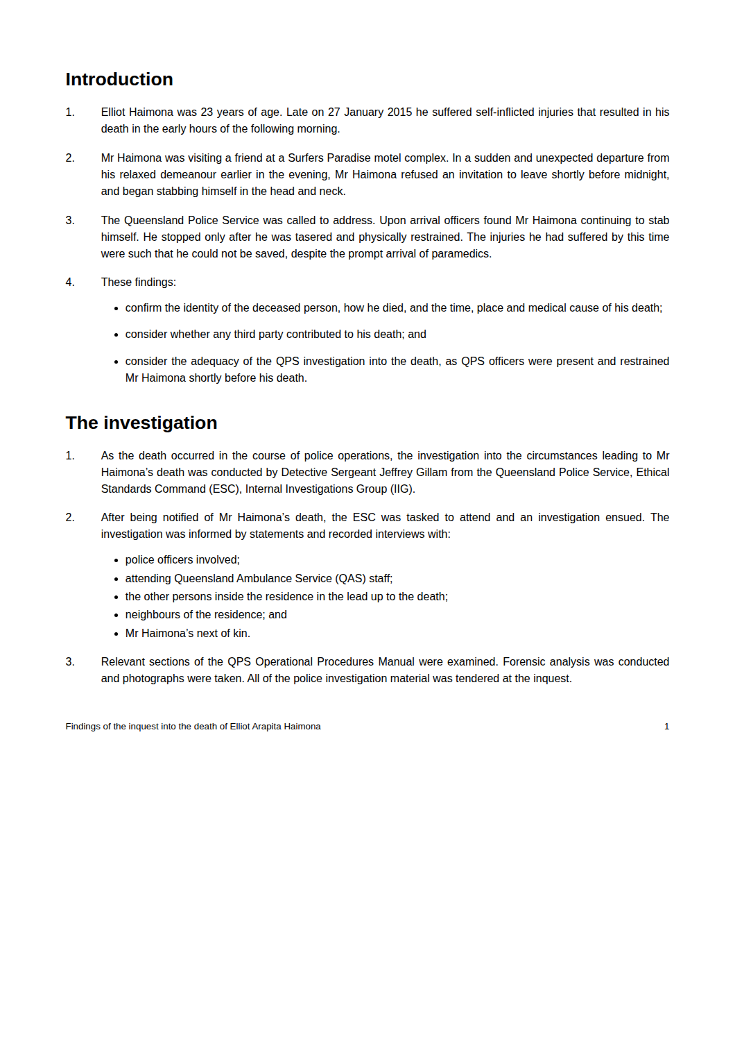Introduction
Elliot Haimona was 23 years of age. Late on 27 January 2015 he suffered self-inflicted injuries that resulted in his death in the early hours of the following morning.
Mr Haimona was visiting a friend at a Surfers Paradise motel complex. In a sudden and unexpected departure from his relaxed demeanour earlier in the evening, Mr Haimona refused an invitation to leave shortly before midnight, and began stabbing himself in the head and neck.
The Queensland Police Service was called to address. Upon arrival officers found Mr Haimona continuing to stab himself. He stopped only after he was tasered and physically restrained. The injuries he had suffered by this time were such that he could not be saved, despite the prompt arrival of paramedics.
These findings:
confirm the identity of the deceased person, how he died, and the time, place and medical cause of his death;
consider whether any third party contributed to his death; and
consider the adequacy of the QPS investigation into the death, as QPS officers were present and restrained Mr Haimona shortly before his death.
The investigation
As the death occurred in the course of police operations, the investigation into the circumstances leading to Mr Haimona’s death was conducted by Detective Sergeant Jeffrey Gillam from the Queensland Police Service, Ethical Standards Command (ESC), Internal Investigations Group (IIG).
After being notified of Mr Haimona’s death, the ESC was tasked to attend and an investigation ensued. The investigation was informed by statements and recorded interviews with:
police officers involved;
attending Queensland Ambulance Service (QAS) staff;
the other persons inside the residence in the lead up to the death;
neighbours of the residence; and
Mr Haimona’s next of kin.
Relevant sections of the QPS Operational Procedures Manual were examined. Forensic analysis was conducted and photographs were taken. All of the police investigation material was tendered at the inquest.
Findings of the inquest into the death of Elliot Arapita Haimona 1